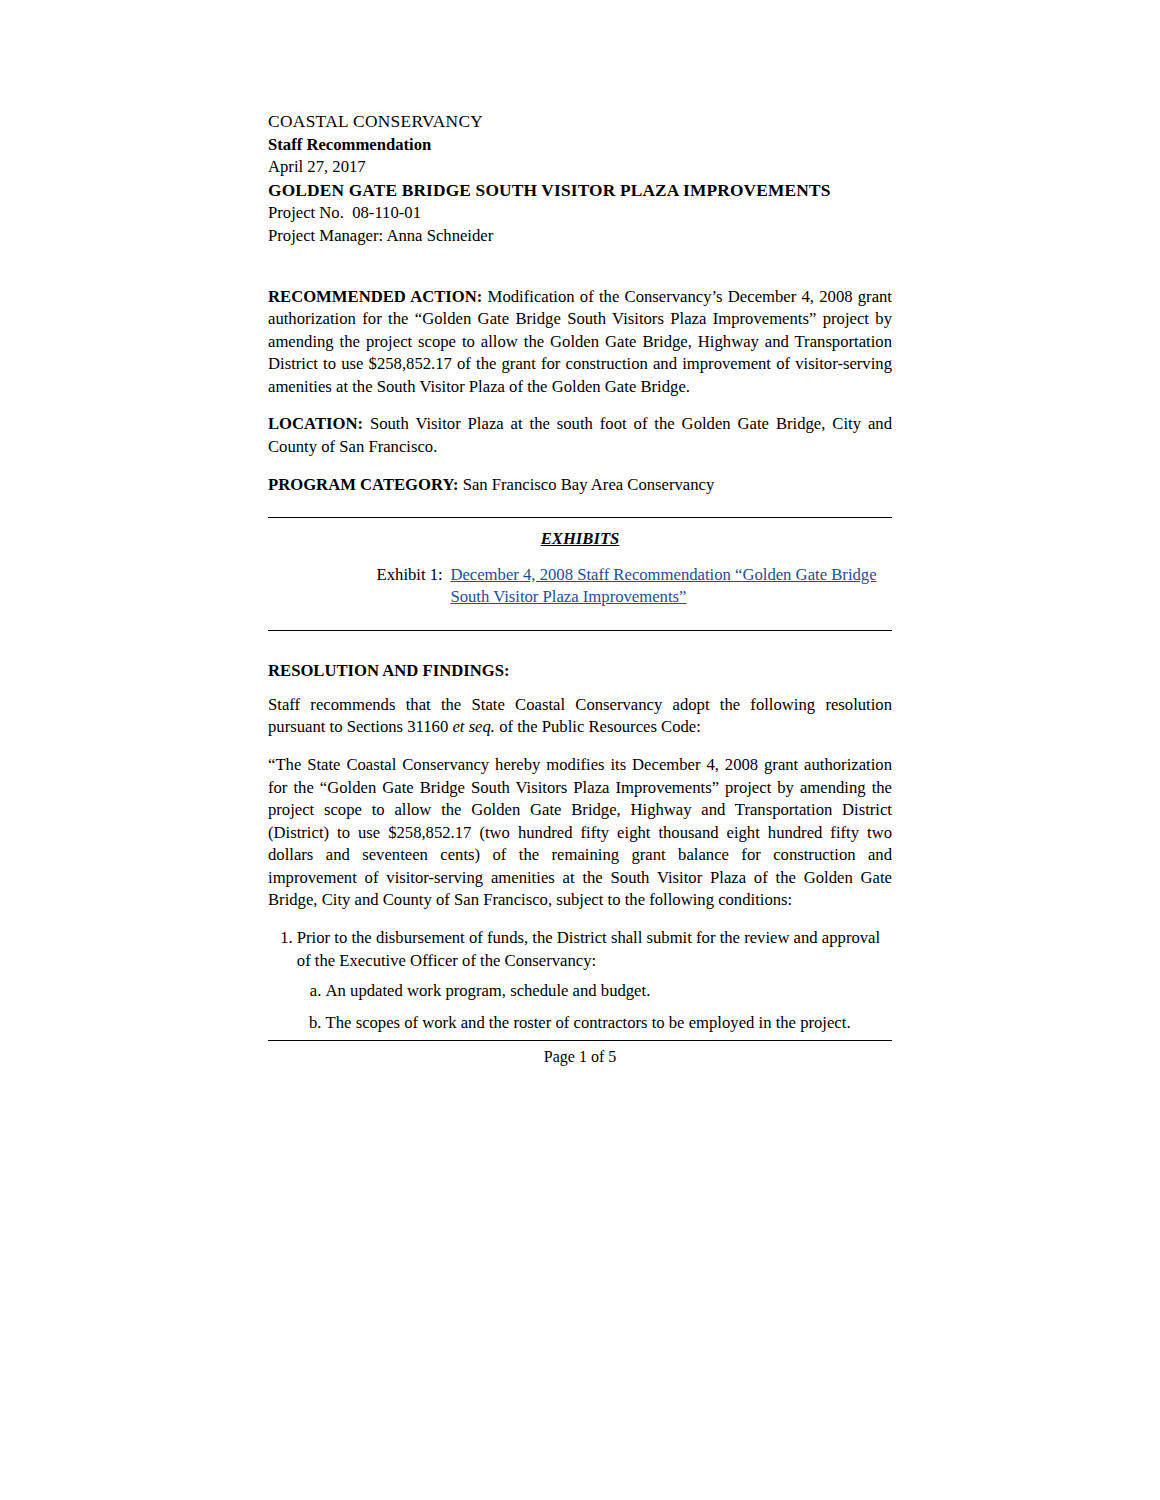COASTAL CONSERVANCY
Staff Recommendation
April 27, 2017
GOLDEN GATE BRIDGE SOUTH VISITOR PLAZA IMPROVEMENTS
Project No. 08-110-01
Project Manager: Anna Schneider
RECOMMENDED ACTION: Modification of the Conservancy’s December 4, 2008 grant authorization for the “Golden Gate Bridge South Visitors Plaza Improvements” project by amending the project scope to allow the Golden Gate Bridge, Highway and Transportation District to use $258,852.17 of the grant for construction and improvement of visitor-serving amenities at the South Visitor Plaza of the Golden Gate Bridge.
LOCATION: South Visitor Plaza at the south foot of the Golden Gate Bridge, City and County of San Francisco.
PROGRAM CATEGORY: San Francisco Bay Area Conservancy
EXHIBITS
Exhibit 1:
December 4, 2008 Staff Recommendation “Golden Gate Bridge South Visitor Plaza Improvements”
RESOLUTION AND FINDINGS:
Staff recommends that the State Coastal Conservancy adopt the following resolution pursuant to Sections 31160 et seq. of the Public Resources Code:
“The State Coastal Conservancy hereby modifies its December 4, 2008 grant authorization for the “Golden Gate Bridge South Visitors Plaza Improvements” project by amending the project scope to allow the Golden Gate Bridge, Highway and Transportation District (District) to use $258,852.17 (two hundred fifty eight thousand eight hundred fifty two dollars and seventeen cents) of the remaining grant balance for construction and improvement of visitor-serving amenities at the South Visitor Plaza of the Golden Gate Bridge, City and County of San Francisco, subject to the following conditions:
Prior to the disbursement of funds, the District shall submit for the review and approval of the Executive Officer of the Conservancy:
An updated work program, schedule and budget.
The scopes of work and the roster of contractors to be employed in the project.
Page 1 of 5